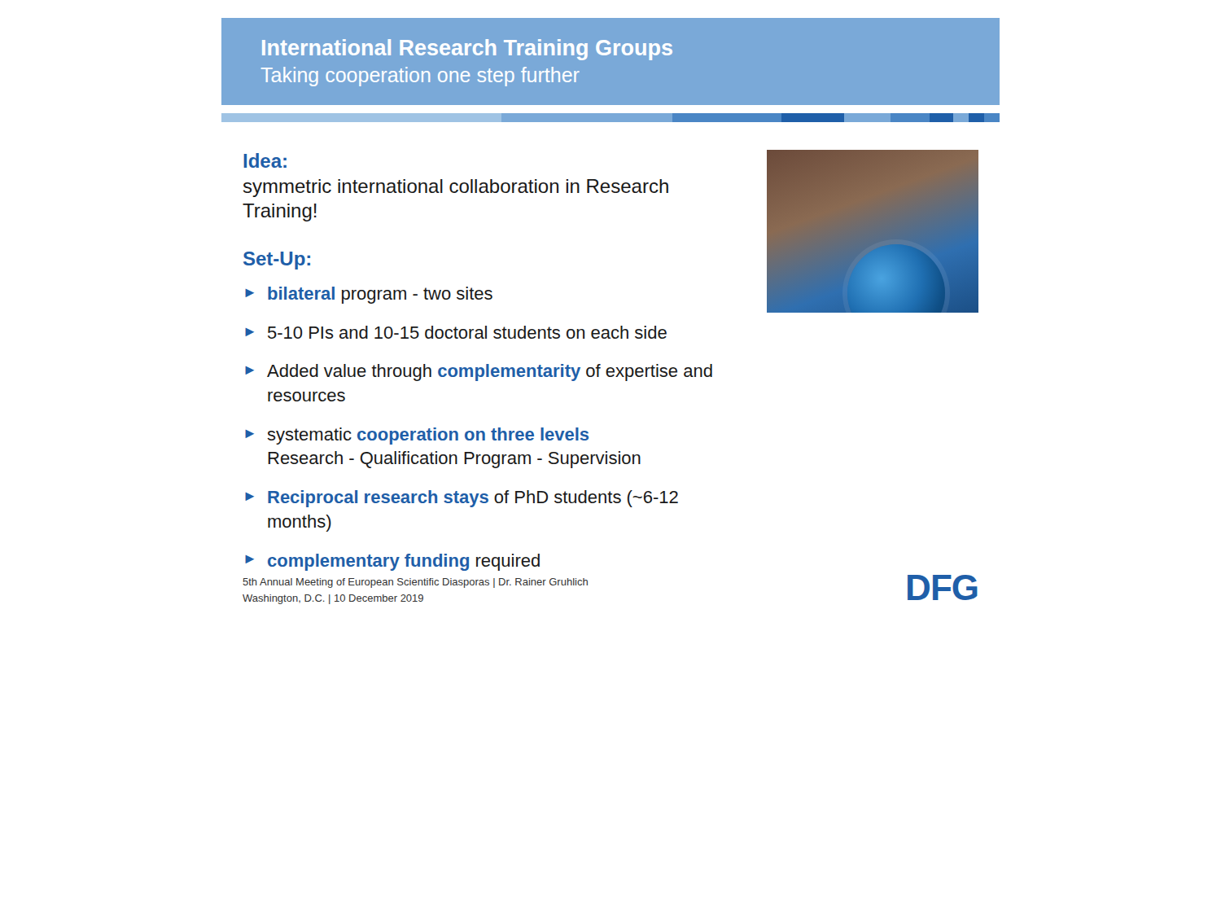International Research Training Groups
Taking cooperation one step further
Idea:
symmetric international collaboration in Research Training!
Set-Up:
bilateral program - two sites
5-10 PIs and 10-15 doctoral students on each side
Added value through complementarity of expertise and resources
systematic cooperation on three levels
Research - Qualification Program - Supervision
Reciprocal research stays of PhD students (~6-12 months)
complementary funding required
5th Annual Meeting of European Scientific Diasporas | Dr. Rainer Gruhlich
Washington, D.C. | 10 December 2019
DFG